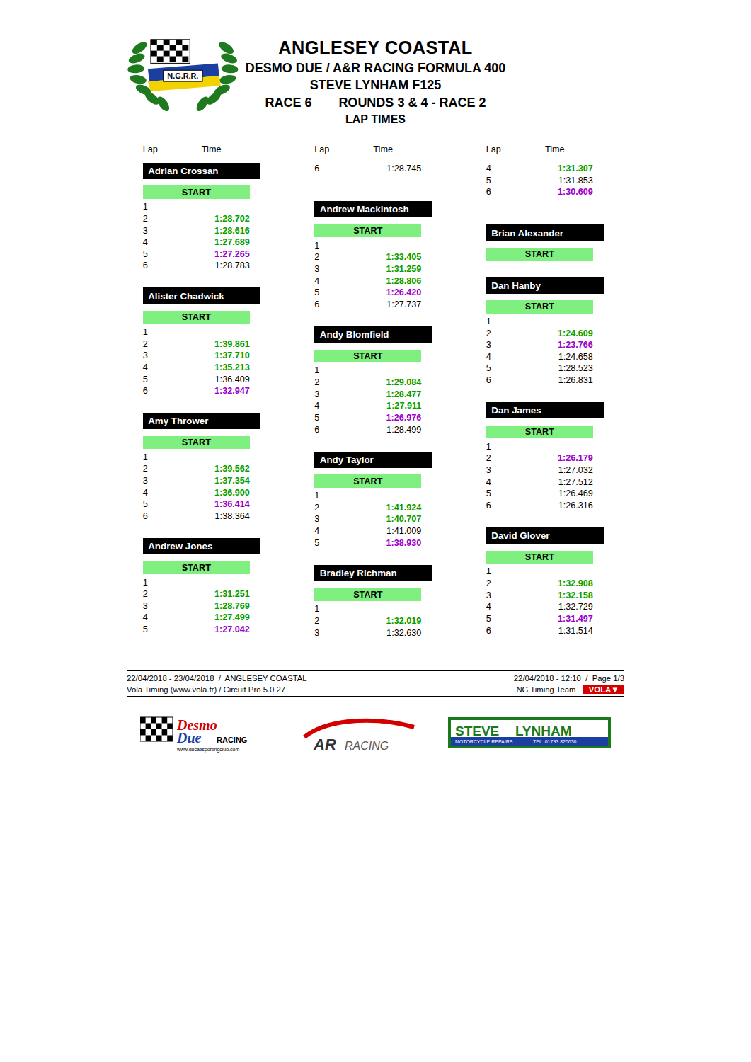N.G.R.R.
ANGLESEY COASTAL
DESMO DUE / A&R RACING FORMULA 400
STEVE LYNHAM F125
RACE 6 ROUNDS 3 & 4 - RACE 2
LAP TIMES
Lap Time
Adrian Crossan
START
| 1 | |
| 2 | 1:28.702 |
| 3 | 1:28.616 |
| 4 | 1:27.689 |
| 5 | 1:27.265 |
| 6 | 1:28.783 |
Alister Chadwick
START
| 1 | |
| 2 | 1:39.861 |
| 3 | 1:37.710 |
| 4 | 1:35.213 |
| 5 | 1:36.409 |
| 6 | 1:32.947 |
Amy Thrower
START
| 1 | |
| 2 | 1:39.562 |
| 3 | 1:37.354 |
| 4 | 1:36.900 |
| 5 | 1:36.414 |
| 6 | 1:38.364 |
Andrew Jones
START
| 1 | |
| 2 | 1:31.251 |
| 3 | 1:28.769 |
| 4 | 1:27.499 |
| 5 | 1:27.042 |
Lap Time
| 6 | 1:28.745 |
Andrew Mackintosh
START
| 1 | |
| 2 | 1:33.405 |
| 3 | 1:31.259 |
| 4 | 1:28.806 |
| 5 | 1:26.420 |
| 6 | 1:27.737 |
Andy Blomfield
START
| 1 | |
| 2 | 1:29.084 |
| 3 | 1:28.477 |
| 4 | 1:27.911 |
| 5 | 1:26.976 |
| 6 | 1:28.499 |
Andy Taylor
START
| 1 | |
| 2 | 1:41.924 |
| 3 | 1:40.707 |
| 4 | 1:41.009 |
| 5 | 1:38.930 |
Bradley Richman
START
| 1 | |
| 2 | 1:32.019 |
| 3 | 1:32.630 |
Lap Time
| 4 | 1:31.307 |
| 5 | 1:31.853 |
| 6 | 1:30.609 |
Brian Alexander
START
Dan Hanby
START
| 1 | |
| 2 | 1:24.609 |
| 3 | 1:23.766 |
| 4 | 1:24.658 |
| 5 | 1:28.523 |
| 6 | 1:26.831 |
Dan James
START
| 1 | |
| 2 | 1:26.179 |
| 3 | 1:27.032 |
| 4 | 1:27.512 |
| 5 | 1:26.469 |
| 6 | 1:26.316 |
David Glover
START
| 1 | |
| 2 | 1:32.908 |
| 3 | 1:32.158 |
| 4 | 1:32.729 |
| 5 | 1:31.497 |
| 6 | 1:31.514 |
22/04/2018 - 23/04/2018 / ANGLESEY COASTAL 22/04/2018 - 12:10 / Page 1/3
Vola Timing (www.vola.fr) / Circuit Pro 5.0.27 NG Timing Team VOLA▼
Desmo Due RACING www.ducatisportingclub.com
AR RACING
STEVE LYNHAM MOTORCYCLE REPAIRS TEL: 01793 820630